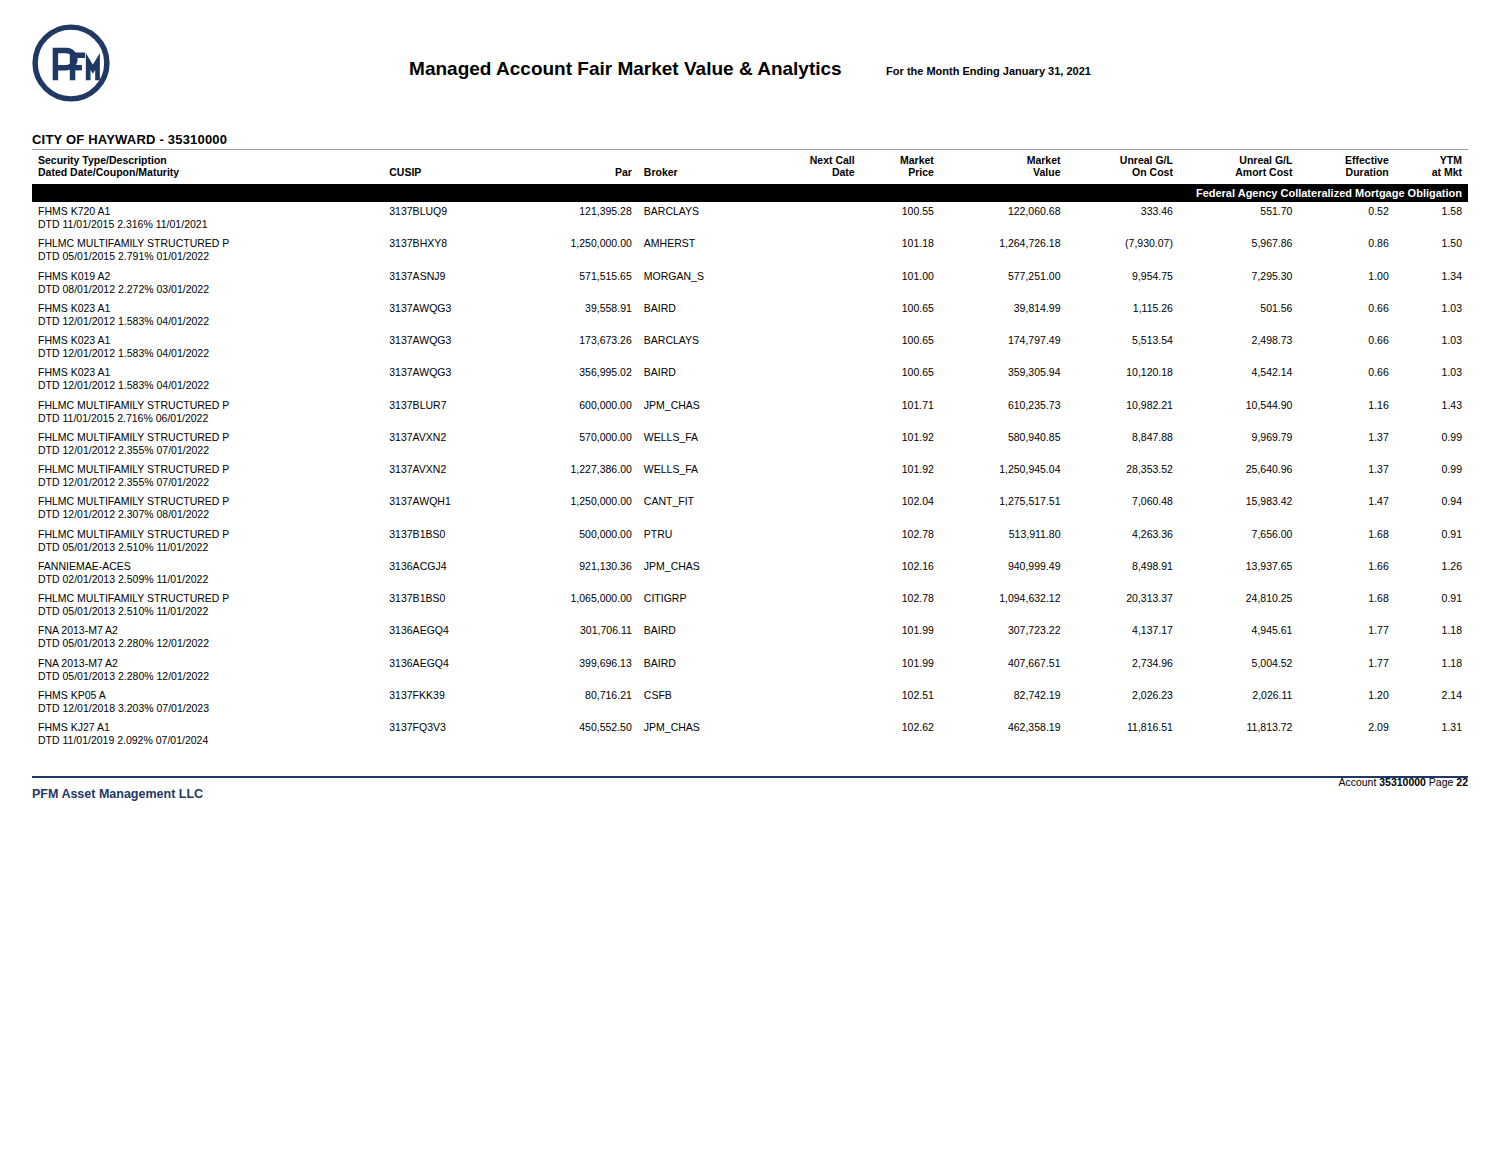Managed Account Fair Market Value & Analytics For the Month Ending January 31, 2021
CITY OF HAYWARD - 35310000
| Security Type/Description Dated Date/Coupon/Maturity | CUSIP | Par | Broker | Next Call Date | Market Price | Market Value | Unreal G/L On Cost | Unreal G/L Amort Cost | Effective Duration | YTM at Mkt |
| --- | --- | --- | --- | --- | --- | --- | --- | --- | --- | --- |
| Federal Agency Collateralized Mortgage Obligation |
| FHMS K720 A1 DTD 11/01/2015 2.316% 11/01/2021 | 3137BLUQ9 | 121,395.28 | BARCLAYS | | 100.55 | 122,060.68 | 333.46 | 551.70 | 0.52 | 1.58 |
| FHLMC MULTIFAMILY STRUCTURED P DTD 05/01/2015 2.791% 01/01/2022 | 3137BHXY8 | 1,250,000.00 | AMHERST | | 101.18 | 1,264,726.18 | (7,930.07) | 5,967.86 | 0.86 | 1.50 |
| FHMS K019 A2 DTD 08/01/2012 2.272% 03/01/2022 | 3137ASNJ9 | 571,515.65 | MORGAN_S | | 101.00 | 577,251.00 | 9,954.75 | 7,295.30 | 1.00 | 1.34 |
| FHMS K023 A1 DTD 12/01/2012 1.583% 04/01/2022 | 3137AWQG3 | 39,558.91 | BAIRD | | 100.65 | 39,814.99 | 1,115.26 | 501.56 | 0.66 | 1.03 |
| FHMS K023 A1 DTD 12/01/2012 1.583% 04/01/2022 | 3137AWQG3 | 173,673.26 | BARCLAYS | | 100.65 | 174,797.49 | 5,513.54 | 2,498.73 | 0.66 | 1.03 |
| FHMS K023 A1 DTD 12/01/2012 1.583% 04/01/2022 | 3137AWQG3 | 356,995.02 | BAIRD | | 100.65 | 359,305.94 | 10,120.18 | 4,542.14 | 0.66 | 1.03 |
| FHLMC MULTIFAMILY STRUCTURED P DTD 11/01/2015 2.716% 06/01/2022 | 3137BLUR7 | 600,000.00 | JPM_CHAS | | 101.71 | 610,235.73 | 10,982.21 | 10,544.90 | 1.16 | 1.43 |
| FHLMC MULTIFAMILY STRUCTURED P DTD 12/01/2012 2.355% 07/01/2022 | 3137AVXN2 | 570,000.00 | WELLS_FA | | 101.92 | 580,940.85 | 8,847.88 | 9,969.79 | 1.37 | 0.99 |
| FHLMC MULTIFAMILY STRUCTURED P DTD 12/01/2012 2.355% 07/01/2022 | 3137AVXN2 | 1,227,386.00 | WELLS_FA | | 101.92 | 1,250,945.04 | 28,353.52 | 25,640.96 | 1.37 | 0.99 |
| FHLMC MULTIFAMILY STRUCTURED P DTD 12/01/2012 2.307% 08/01/2022 | 3137AWQH1 | 1,250,000.00 | CANT_FIT | | 102.04 | 1,275,517.51 | 7,060.48 | 15,983.42 | 1.47 | 0.94 |
| FHLMC MULTIFAMILY STRUCTURED P DTD 05/01/2013 2.510% 11/01/2022 | 3137B1BS0 | 500,000.00 | PTRU | | 102.78 | 513,911.80 | 4,263.36 | 7,656.00 | 1.68 | 0.91 |
| FANNIEMAE-ACES DTD 02/01/2013 2.509% 11/01/2022 | 3136ACGJ4 | 921,130.36 | JPM_CHAS | | 102.16 | 940,999.49 | 8,498.91 | 13,937.65 | 1.66 | 1.26 |
| FHLMC MULTIFAMILY STRUCTURED P DTD 05/01/2013 2.510% 11/01/2022 | 3137B1BS0 | 1,065,000.00 | CITIGRP | | 102.78 | 1,094,632.12 | 20,313.37 | 24,810.25 | 1.68 | 0.91 |
| FNA 2013-M7 A2 DTD 05/01/2013 2.280% 12/01/2022 | 3136AEGQ4 | 301,706.11 | BAIRD | | 101.99 | 307,723.22 | 4,137.17 | 4,945.61 | 1.77 | 1.18 |
| FNA 2013-M7 A2 DTD 05/01/2013 2.280% 12/01/2022 | 3136AEGQ4 | 399,696.13 | BAIRD | | 101.99 | 407,667.51 | 2,734.96 | 5,004.52 | 1.77 | 1.18 |
| FHMS KP05 A DTD 12/01/2018 3.203% 07/01/2023 | 3137FKK39 | 80,716.21 | CSFB | | 102.51 | 82,742.19 | 2,026.23 | 2,026.11 | 1.20 | 2.14 |
| FHMS KJ27 A1 DTD 11/01/2019 2.092% 07/01/2024 | 3137FQ3V3 | 450,552.50 | JPM_CHAS | | 102.62 | 462,358.19 | 11,816.51 | 11,813.72 | 2.09 | 1.31 |
PFM Asset Management LLC Account 35310000 Page 22